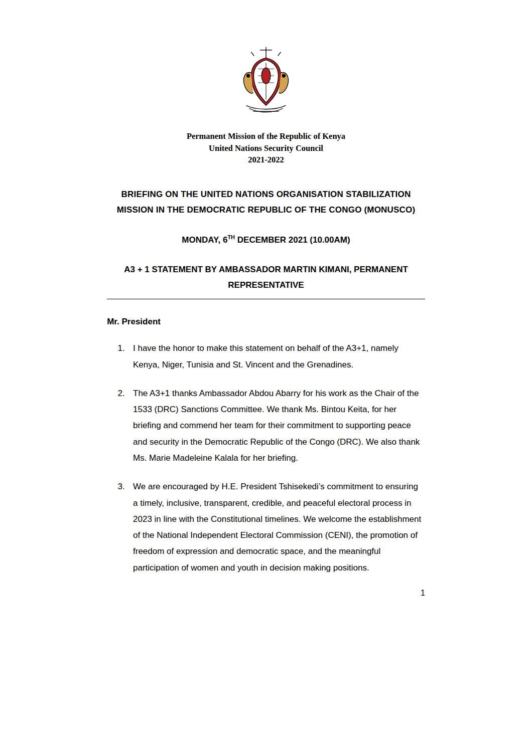Permanent Mission of the Republic of Kenya
United Nations Security Council
2021-2022
Briefing on the United Nations Organisation Stabilization Mission in the Democratic Republic of the Congo (MONUSCO)
Monday, 6th December 2021 (10.00am)
A3 + 1 Statement by Ambassador Martin Kimani, Permanent Representative
Mr. President
I have the honor to make this statement on behalf of the A3+1, namely Kenya, Niger, Tunisia and St. Vincent and the Grenadines.
The A3+1 thanks Ambassador Abdou Abarry for his work as the Chair of the 1533 (DRC) Sanctions Committee. We thank Ms. Bintou Keita, for her briefing and commend her team for their commitment to supporting peace and security in the Democratic Republic of the Congo (DRC). We also thank Ms. Marie Madeleine Kalala for her briefing.
We are encouraged by H.E. President Tshisekedi’s commitment to ensuring a timely, inclusive, transparent, credible, and peaceful electoral process in 2023 in line with the Constitutional timelines. We welcome the establishment of the National Independent Electoral Commission (CENI), the promotion of freedom of expression and democratic space, and the meaningful participation of women and youth in decision making positions.
1